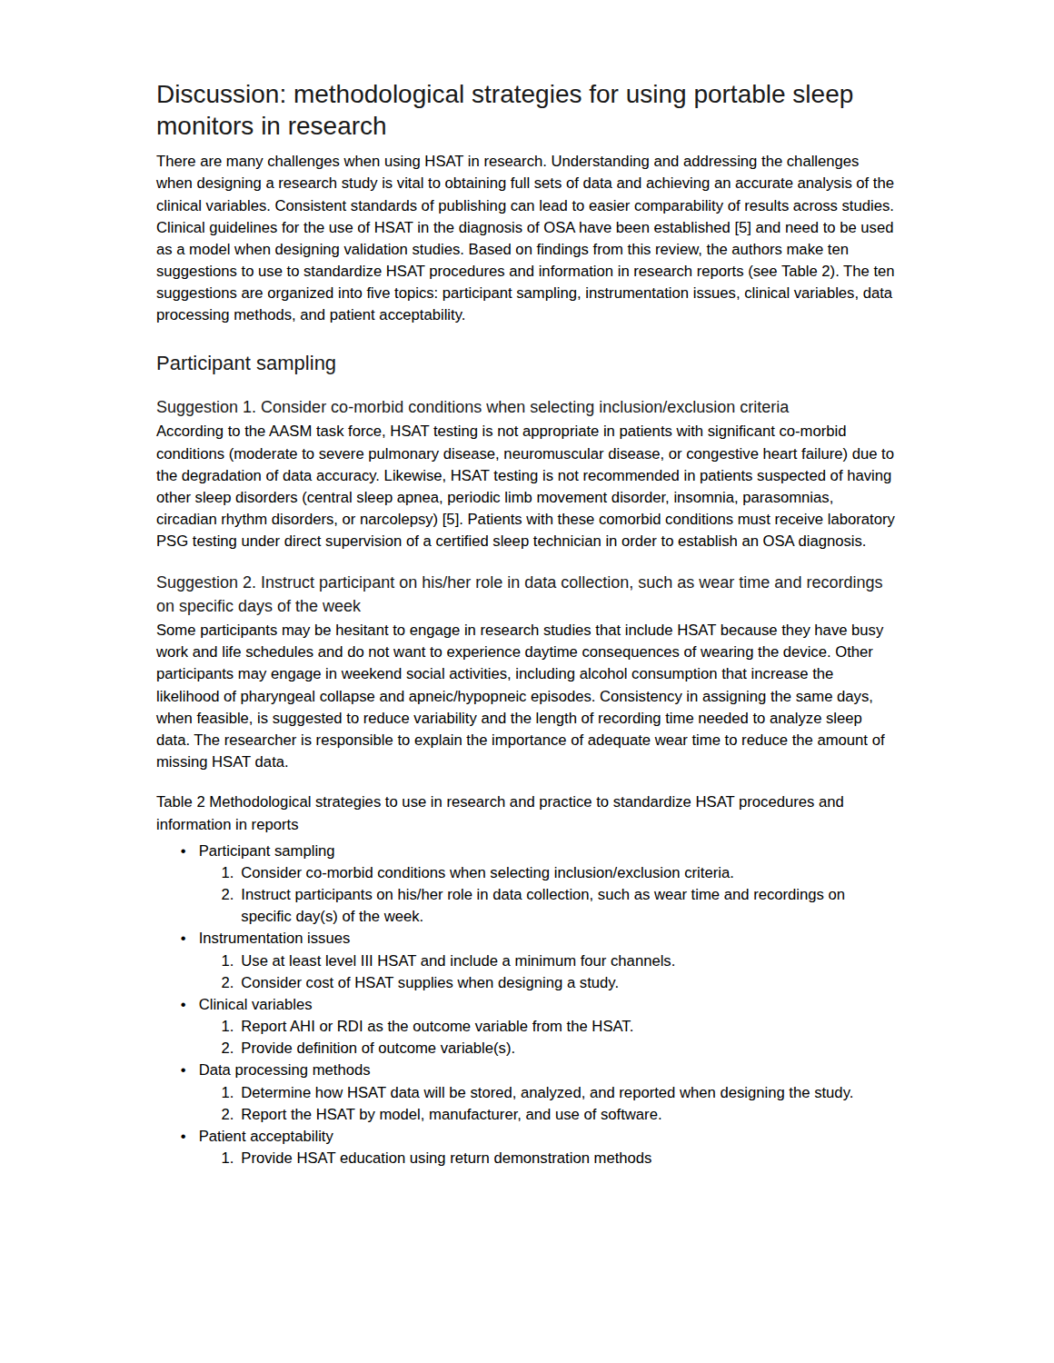Discussion: methodological strategies for using portable sleep monitors in research
There are many challenges when using HSAT in research. Understanding and addressing the challenges when designing a research study is vital to obtaining full sets of data and achieving an accurate analysis of the clinical variables. Consistent standards of publishing can lead to easier comparability of results across studies. Clinical guidelines for the use of HSAT in the diagnosis of OSA have been established [5] and need to be used as a model when designing validation studies. Based on findings from this review, the authors make ten suggestions to use to standardize HSAT procedures and information in research reports (see Table 2). The ten suggestions are organized into five topics: participant sampling, instrumentation issues, clinical variables, data processing methods, and patient acceptability.
Participant sampling
Suggestion 1. Consider co-morbid conditions when selecting inclusion/exclusion criteria
According to the AASM task force, HSAT testing is not appropriate in patients with significant co-morbid conditions (moderate to severe pulmonary disease, neuromuscular disease, or congestive heart failure) due to the degradation of data accuracy. Likewise, HSAT testing is not recommended in patients suspected of having other sleep disorders (central sleep apnea, periodic limb movement disorder, insomnia, parasomnias, circadian rhythm disorders, or narcolepsy) [5]. Patients with these comorbid conditions must receive laboratory PSG testing under direct supervision of a certified sleep technician in order to establish an OSA diagnosis.
Suggestion 2. Instruct participant on his/her role in data collection, such as wear time and recordings on specific days of the week
Some participants may be hesitant to engage in research studies that include HSAT because they have busy work and life schedules and do not want to experience daytime consequences of wearing the device. Other participants may engage in weekend social activities, including alcohol consumption that increase the likelihood of pharyngeal collapse and apneic/hypopneic episodes. Consistency in assigning the same days, when feasible, is suggested to reduce variability and the length of recording time needed to analyze sleep data. The researcher is responsible to explain the importance of adequate wear time to reduce the amount of missing HSAT data.
Table 2 Methodological strategies to use in research and practice to standardize HSAT procedures and information in reports
Participant sampling
Consider co-morbid conditions when selecting inclusion/exclusion criteria.
Instruct participants on his/her role in data collection, such as wear time and recordings on specific day(s) of the week.
Instrumentation issues
Use at least level III HSAT and include a minimum four channels.
Consider cost of HSAT supplies when designing a study.
Clinical variables
Report AHI or RDI as the outcome variable from the HSAT.
Provide definition of outcome variable(s).
Data processing methods
Determine how HSAT data will be stored, analyzed, and reported when designing the study.
Report the HSAT by model, manufacturer, and use of software.
Patient acceptability
Provide HSAT education using return demonstration methods